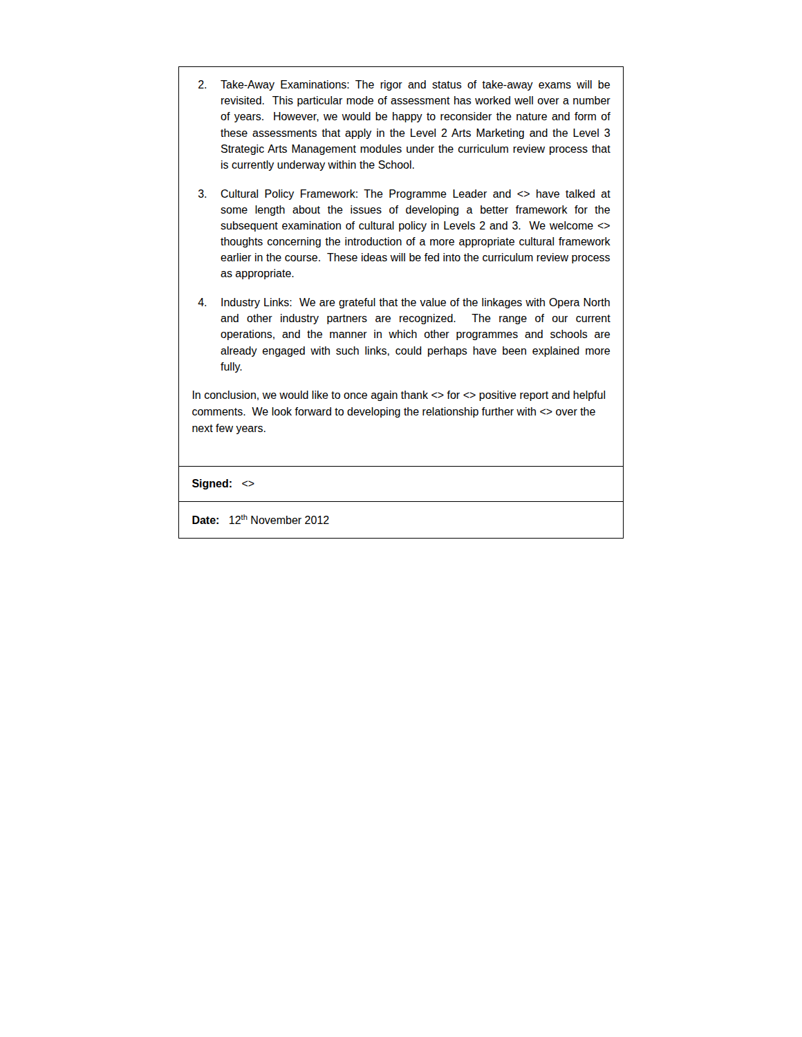2. Take-Away Examinations: The rigor and status of take-away exams will be revisited. This particular mode of assessment has worked well over a number of years. However, we would be happy to reconsider the nature and form of these assessments that apply in the Level 2 Arts Marketing and the Level 3 Strategic Arts Management modules under the curriculum review process that is currently underway within the School.
3. Cultural Policy Framework: The Programme Leader and <> have talked at some length about the issues of developing a better framework for the subsequent examination of cultural policy in Levels 2 and 3. We welcome <> thoughts concerning the introduction of a more appropriate cultural framework earlier in the course. These ideas will be fed into the curriculum review process as appropriate.
4. Industry Links: We are grateful that the value of the linkages with Opera North and other industry partners are recognized. The range of our current operations, and the manner in which other programmes and schools are already engaged with such links, could perhaps have been explained more fully.
In conclusion, we would like to once again thank <> for <> positive report and helpful comments. We look forward to developing the relationship further with <> over the next few years.
Signed: <>
Date: 12th November 2012